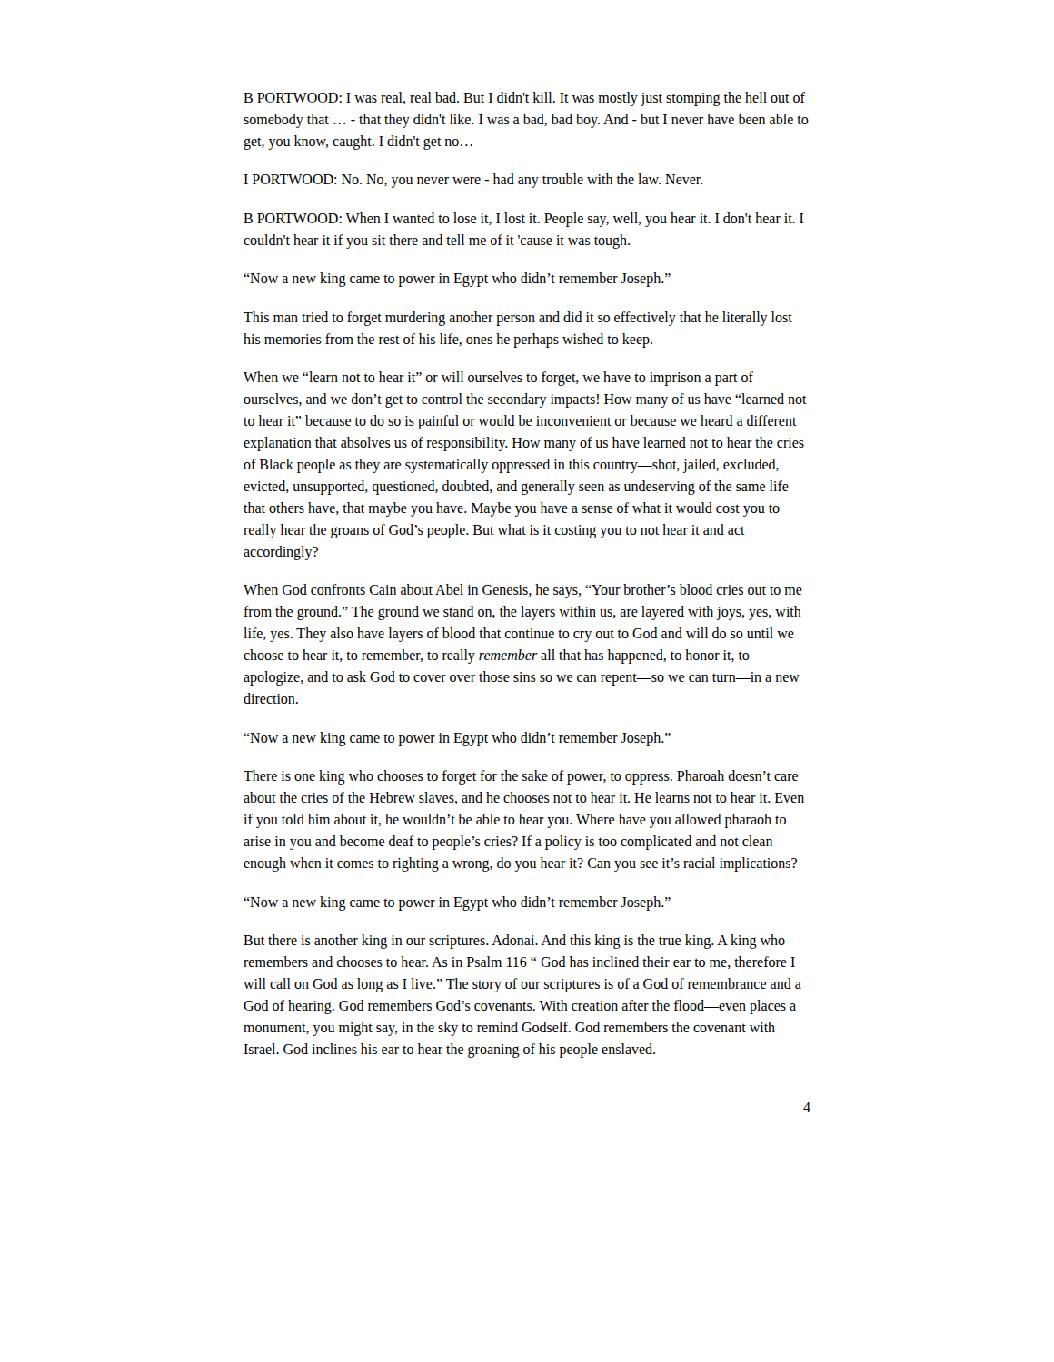B PORTWOOD: I was real, real bad. But I didn't kill. It was mostly just stomping the hell out of somebody that … - that they didn't like. I was a bad, bad boy. And - but I never have been able to get, you know, caught. I didn't get no…
I PORTWOOD: No. No, you never were - had any trouble with the law. Never.
B PORTWOOD: When I wanted to lose it, I lost it. People say, well, you hear it. I don't hear it. I couldn't hear it if you sit there and tell me of it 'cause it was tough.
“Now a new king came to power in Egypt who didn’t remember Joseph.”
This man tried to forget murdering another person and did it so effectively that he literally lost his memories from the rest of his life, ones he perhaps wished to keep.
When we “learn not to hear it” or will ourselves to forget, we have to imprison a part of ourselves, and we don’t get to control the secondary impacts! How many of us have “learned not to hear it” because to do so is painful or would be inconvenient or because we heard a different explanation that absolves us of responsibility. How many of us have learned not to hear the cries of Black people as they are systematically oppressed in this country—shot, jailed, excluded, evicted, unsupported, questioned, doubted, and generally seen as undeserving of the same life that others have, that maybe you have. Maybe you have a sense of what it would cost you to really hear the groans of God’s people. But what is it costing you to not hear it and act accordingly?
When God confronts Cain about Abel in Genesis, he says, “Your brother’s blood cries out to me from the ground.” The ground we stand on, the layers within us, are layered with joys, yes, with life, yes. They also have layers of blood that continue to cry out to God and will do so until we choose to hear it, to remember, to really remember all that has happened, to honor it, to apologize, and to ask God to cover over those sins so we can repent—so we can turn—in a new direction.
“Now a new king came to power in Egypt who didn’t remember Joseph.”
There is one king who chooses to forget for the sake of power, to oppress. Pharoah doesn’t care about the cries of the Hebrew slaves, and he chooses not to hear it. He learns not to hear it. Even if you told him about it, he wouldn’t be able to hear you. Where have you allowed pharaoh to arise in you and become deaf to people’s cries? If a policy is too complicated and not clean enough when it comes to righting a wrong, do you hear it? Can you see it’s racial implications?
“Now a new king came to power in Egypt who didn’t remember Joseph.”
But there is another king in our scriptures. Adonai. And this king is the true king. A king who remembers and chooses to hear. As in Psalm 116 “ God has inclined their ear to me, therefore I will call on God as long as I live.” The story of our scriptures is of a God of remembrance and a God of hearing. God remembers God’s covenants. With creation after the flood—even places a monument, you might say, in the sky to remind Godself. God remembers the covenant with Israel. God inclines his ear to hear the groaning of his people enslaved.
4